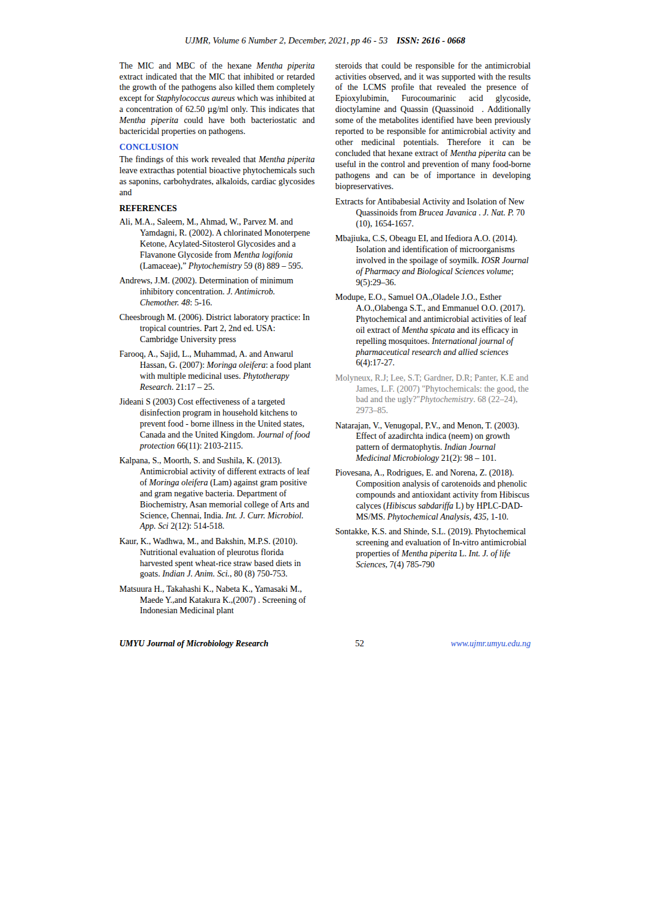UJMR, Volume 6 Number 2, December, 2021, pp 46 - 53 ISSN: 2616 - 0668
The MIC and MBC of the hexane Mentha piperita extract indicated that the MIC that inhibited or retarded the growth of the pathogens also killed them completely except for Staphylococcus aureus which was inhibited at a concentration of 62.50 µg/ml only. This indicates that Mentha piperita could have both bacteriostatic and bactericidal properties on pathogens.
CONCLUSION
The findings of this work revealed that Mentha piperita leave extracthas potential bioactive phytochemicals such as saponins, carbohydrates, alkaloids, cardiac glycosides and
REFERENCES
Ali, M.A., Saleem, M., Ahmad, W., Parvez M. and Yamdagni, R. (2002). A chlorinated Monoterpene Ketone, Acylated-Sitosterol Glycosides and a Flavanone Glycoside from Mentha logifonia (Lamaceae),” Phytochemistry 59 (8) 889 – 595.
Andrews, J.M. (2002). Determination of minimum inhibitory concentration. J. Antimicrob. Chemother. 48: 5-16.
Cheesbrough M. (2006). District laboratory practice: In tropical countries. Part 2, 2nd ed. USA: Cambridge University press
Farooq, A., Sajid, L., Muhammad, A. and Anwarul Hassan, G. (2007): Moringa oleifera: a food plant with multiple medicinal uses. Phytotherapy Research. 21:17 – 25.
Jideani S (2003) Cost effectiveness of a targeted disinfection program in household kitchens to prevent food - borne illness in the United states, Canada and the United Kingdom. Journal of food protection 66(11): 2103-2115.
Kalpana, S., Moorth, S. and Sushila, K. (2013). Antimicrobial activity of different extracts of leaf of Moringa oleifera (Lam) against gram positive and gram negative bacteria. Department of Biochemistry, Asan memorial college of Arts and Science, Chennai, India. Int. J. Curr. Microbiol. App. Sci 2(12): 514-518.
Kaur, K., Wadhwa, M., and Bakshin, M.P.S. (2010). Nutritional evaluation of pleurotus florida harvested spent wheat-rice straw based diets in goats. Indian J. Anim. Sci., 80 (8) 750-753.
Matsuura H., Takahashi K., Nabeta K., Yamasaki M., Maede Y.,and Katakura K.,(2007) . Screening of Indonesian Medicinal plant
steroids that could be responsible for the antimicrobial activities observed, and it was supported with the results of the LCMS profile that revealed the presence of Epioxylubimin, Furocoumarinic acid glycoside, dioctylamine and Quassin (Quassinoid . Additionally some of the metabolites identified have been previously reported to be responsible for antimicrobial activity and other medicinal potentials. Therefore it can be concluded that hexane extract of Mentha piperita can be useful in the control and prevention of many food-borne pathogens and can be of importance in developing biopreservatives.
Extracts for Antibabesial Activity and Isolation of New Quassinoids from Brucea Javanica . J. Nat. P. 70 (10), 1654-1657.
Mbajiuka, C.S, Obeagu EI, and Ifediora A.O. (2014). Isolation and identification of microorganisms involved in the spoilage of soymilk. IOSR Journal of Pharmacy and Biological Sciences volume; 9(5):29–36.
Modupe, E.O., Samuel OA.,Oladele J.O., Esther A.O.,Olabenga S.T., and Emmanuel O.O. (2017). Phytochemical and antimicrobial activities of leaf oil extract of Mentha spicata and its efficacy in repelling mosquitoes. International journal of pharmaceutical research and allied sciences 6(4):17-27.
Molyneux, R.J; Lee, S.T; Gardner, D.R; Panter, K.E and James, L.F. (2007) "Phytochemicals: the good, the bad and the ugly?"Phytochemistry. 68 (22–24), 2973–85.
Natarajan, V., Venugopal, P.V., and Menon, T. (2003). Effect of azadirchta indica (neem) on growth pattern of dermatophytis. Indian Journal Medicinal Microbiology 21(2): 98 – 101.
Piovesana, A., Rodrigues, E. and Norena, Z. (2018). Composition analysis of carotenoids and phenolic compounds and antioxidant activity from Hibiscus calyces (Hibiscus sabdariffa L) by HPLC-DAD-MS/MS. Phytochemical Analysis, 435, 1-10.
Sontakke, K.S. and Shinde, S.L. (2019). Phytochemical screening and evaluation of In-vitro antimicrobial properties of Mentha piperita L. Int. J. of life Sciences, 7(4) 785-790
UMYU Journal of Microbiology Research
52
www.ujmr.umyu.edu.ng